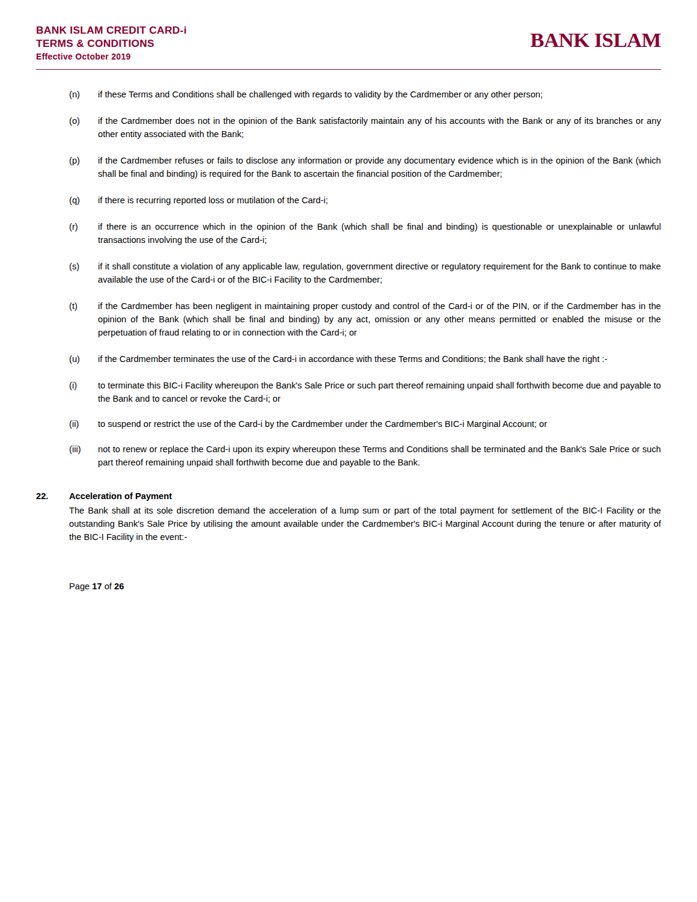BANK ISLAM CREDIT CARD-i
TERMS & CONDITIONS
Effective October 2019
BANK ISLAM
(n) if these Terms and Conditions shall be challenged with regards to validity by the Cardmember or any other person;
(o) if the Cardmember does not in the opinion of the Bank satisfactorily maintain any of his accounts with the Bank or any of its branches or any other entity associated with the Bank;
(p) if the Cardmember refuses or fails to disclose any information or provide any documentary evidence which is in the opinion of the Bank (which shall be final and binding) is required for the Bank to ascertain the financial position of the Cardmember;
(q) if there is recurring reported loss or mutilation of the Card-i;
(r) if there is an occurrence which in the opinion of the Bank (which shall be final and binding) is questionable or unexplainable or unlawful transactions involving the use of the Card-i;
(s) if it shall constitute a violation of any applicable law, regulation, government directive or regulatory requirement for the Bank to continue to make available the use of the Card-i or of the BIC-i Facility to the Cardmember;
(t) if the Cardmember has been negligent in maintaining proper custody and control of the Card-i or of the PIN, or if the Cardmember has in the opinion of the Bank (which shall be final and binding) by any act, omission or any other means permitted or enabled the misuse or the perpetuation of fraud relating to or in connection with the Card-i; or
(u) if the Cardmember terminates the use of the Card-i in accordance with these Terms and Conditions; the Bank shall have the right :-
(i) to terminate this BIC-i Facility whereupon the Bank's Sale Price or such part thereof remaining unpaid shall forthwith become due and payable to the Bank and to cancel or revoke the Card-i; or
(ii) to suspend or restrict the use of the Card-i by the Cardmember under the Cardmember's BIC-i Marginal Account; or
(iii) not to renew or replace the Card-i upon its expiry whereupon these Terms and Conditions shall be terminated and the Bank's Sale Price or such part thereof remaining unpaid shall forthwith become due and payable to the Bank.
22.
Acceleration of Payment
The Bank shall at its sole discretion demand the acceleration of a lump sum or part of the total payment for settlement of the BIC-I Facility or the outstanding Bank's Sale Price by utilising the amount available under the Cardmember's BIC-i Marginal Account during the tenure or after maturity of the BIC-I Facility in the event:-
Page 17 of 26